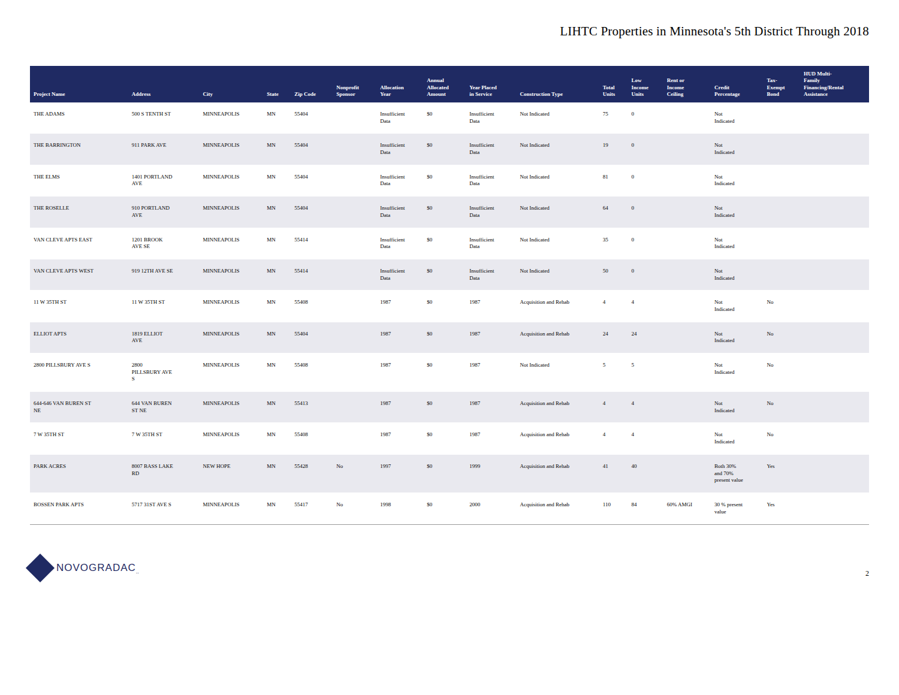LIHTC Properties in Minnesota's 5th District Through 2018
| Project Name | Address | City | State | Zip Code | Nonprofit Sponsor | Allocation Year | Annual Allocated Amount | Year Placed in Service | Construction Type | Total Units | Low Income Units | Rent or Income Ceiling | Credit Percentage | Tax- Exempt Bond | HUD Multi- Family Financing/Rental Assistance |
| --- | --- | --- | --- | --- | --- | --- | --- | --- | --- | --- | --- | --- | --- | --- | --- |
| THE ADAMS | 500 S TENTH ST | MINNEAPOLIS | MN | 55404 | | Insufficient Data | $0 | Insufficient Data | Not Indicated | 75 | 0 | | Not Indicated | | |
| THE BARRINGTON | 911 PARK AVE | MINNEAPOLIS | MN | 55404 | | Insufficient Data | $0 | Insufficient Data | Not Indicated | 19 | 0 | | Not Indicated | | |
| THE ELMS | 1401 PORTLAND AVE | MINNEAPOLIS | MN | 55404 | | Insufficient Data | $0 | Insufficient Data | Not Indicated | 81 | 0 | | Not Indicated | | |
| THE ROSELLE | 910 PORTLAND AVE | MINNEAPOLIS | MN | 55404 | | Insufficient Data | $0 | Insufficient Data | Not Indicated | 64 | 0 | | Not Indicated | | |
| VAN CLEVE APTS EAST | 1201 BROOK AVE SE | MINNEAPOLIS | MN | 55414 | | Insufficient Data | $0 | Insufficient Data | Not Indicated | 35 | 0 | | Not Indicated | | |
| VAN CLEVE APTS WEST | 919 12TH AVE SE | MINNEAPOLIS | MN | 55414 | | Insufficient Data | $0 | Insufficient Data | Not Indicated | 50 | 0 | | Not Indicated | | |
| 11 W 35TH ST | 11 W 35TH ST | MINNEAPOLIS | MN | 55408 | | 1987 | $0 | 1987 | Acquisition and Rehab | 4 | 4 | | Not Indicated | No | |
| ELLIOT APTS | 1819 ELLIOT AVE | MINNEAPOLIS | MN | 55404 | | 1987 | $0 | 1987 | Acquisition and Rehab | 24 | 24 | | Not Indicated | No | |
| 2800 PILLSBURY AVE S | 2800 PILLSBURY AVE S | MINNEAPOLIS | MN | 55408 | | 1987 | $0 | 1987 | Not Indicated | 5 | 5 | | Not Indicated | No | |
| 644-646 VAN BUREN ST NE | 644 VAN BUREN ST NE | MINNEAPOLIS | MN | 55413 | | 1987 | $0 | 1987 | Acquisition and Rehab | 4 | 4 | | Not Indicated | No | |
| 7 W 35TH ST | 7 W 35TH ST | MINNEAPOLIS | MN | 55408 | | 1987 | $0 | 1987 | Acquisition and Rehab | 4 | 4 | | Not Indicated | No | |
| PARK ACRES | 8007 BASS LAKE RD | NEW HOPE | MN | 55428 | No | 1997 | $0 | 1999 | Acquisition and Rehab | 41 | 40 | | Both 30% and 70% present value | Yes | |
| BOSSEN PARK APTS | 5717 31ST AVE S | MINNEAPOLIS | MN | 55417 | No | 1998 | $0 | 2000 | Acquisition and Rehab | 110 | 84 | 60% AMGI | 30 % present value | Yes | |
NOVOGRADAC..
2